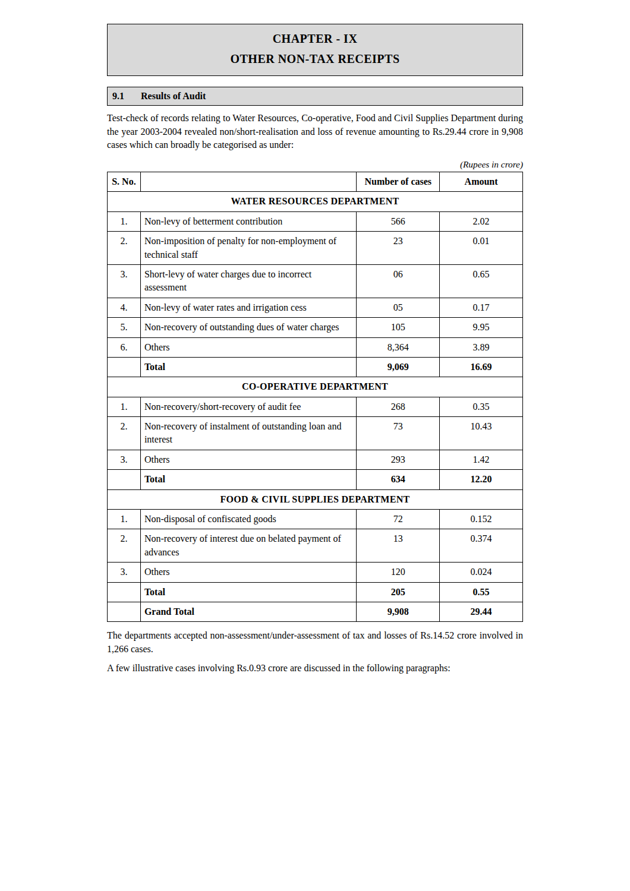CHAPTER - IX
OTHER NON-TAX RECEIPTS
9.1 Results of Audit
Test-check of records relating to Water Resources, Co-operative, Food and Civil Supplies Department during the year 2003-2004 revealed non/short-realisation and loss of revenue amounting to Rs.29.44 crore in 9,908 cases which can broadly be categorised as under:
(Rupees in crore)
| S. No. | | Number of cases | Amount |
| --- | --- | --- | --- |
| WATER RESOURCES DEPARTMENT |
| 1. | Non-levy of betterment contribution | 566 | 2.02 |
| 2. | Non-imposition of penalty for non-employment of technical staff | 23 | 0.01 |
| 3. | Short-levy of water charges due to incorrect assessment | 06 | 0.65 |
| 4. | Non-levy of water rates and irrigation cess | 05 | 0.17 |
| 5. | Non-recovery of outstanding dues of water charges | 105 | 9.95 |
| 6. | Others | 8,364 | 3.89 |
| | Total | 9,069 | 16.69 |
| CO-OPERATIVE DEPARTMENT |
| 1. | Non-recovery/short-recovery of audit fee | 268 | 0.35 |
| 2. | Non-recovery of instalment of outstanding loan and interest | 73 | 10.43 |
| 3. | Others | 293 | 1.42 |
| | Total | 634 | 12.20 |
| FOOD & CIVIL SUPPLIES DEPARTMENT |
| 1. | Non-disposal of confiscated goods | 72 | 0.152 |
| 2. | Non-recovery of interest due on belated payment of advances | 13 | 0.374 |
| 3. | Others | 120 | 0.024 |
| | Total | 205 | 0.55 |
| | Grand Total | 9,908 | 29.44 |
The departments accepted non-assessment/under-assessment of tax and losses of Rs.14.52 crore involved in 1,266 cases.
A few illustrative cases involving Rs.0.93 crore are discussed in the following paragraphs: